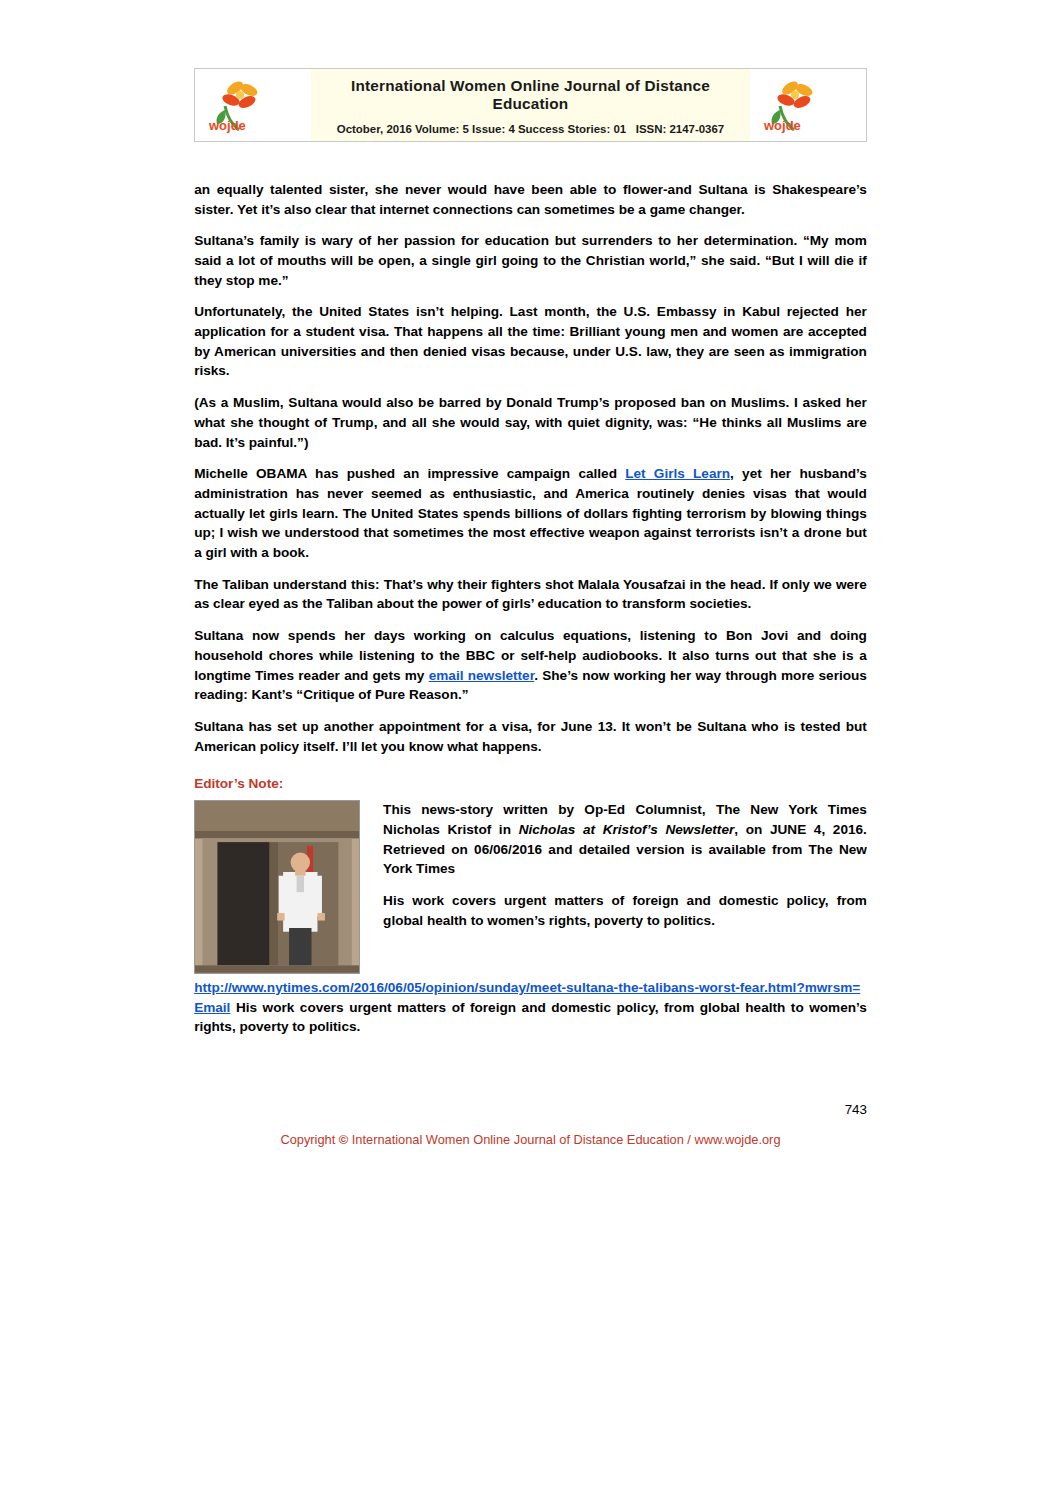wojde
International Women Online Journal of Distance Education
October, 2016 Volume: 5 Issue: 4 Success Stories: 01 ISSN: 2147-0367
wojde
an equally talented sister, she never would have been able to flower-and Sultana is Shakespeare’s sister. Yet it’s also clear that internet connections can sometimes be a game changer.
Sultana’s family is wary of her passion for education but surrenders to her determination. “My mom said a lot of mouths will be open, a single girl going to the Christian world,” she said. “But I will die if they stop me.”
Unfortunately, the United States isn’t helping. Last month, the U.S. Embassy in Kabul rejected her application for a student visa. That happens all the time: Brilliant young men and women are accepted by American universities and then denied visas because, under U.S. law, they are seen as immigration risks.
(As a Muslim, Sultana would also be barred by Donald Trump’s proposed ban on Muslims. I asked her what she thought of Trump, and all she would say, with quiet dignity, was: “He thinks all Muslims are bad. It’s painful.”)
Michelle OBAMA has pushed an impressive campaign called Let Girls Learn, yet her husband’s administration has never seemed as enthusiastic, and America routinely denies visas that would actually let girls learn. The United States spends billions of dollars fighting terrorism by blowing things up; I wish we understood that sometimes the most effective weapon against terrorists isn’t a drone but a girl with a book.
The Taliban understand this: That’s why their fighters shot Malala Yousafzai in the head. If only we were as clear eyed as the Taliban about the power of girls’ education to transform societies.
Sultana now spends her days working on calculus equations, listening to Bon Jovi and doing household chores while listening to the BBC or self-help audiobooks. It also turns out that she is a longtime Times reader and gets my email newsletter. She’s now working her way through more serious reading: Kant’s “Critique of Pure Reason.”
Sultana has set up another appointment for a visa, for June 13. It won’t be Sultana who is tested but American policy itself. I’ll let you know what happens.
Editor’s Note:
This news-story written by Op-Ed Columnist, The New York Times Nicholas Kristof in Nicholas at Kristof’s Newsletter, on JUNE 4, 2016. Retrieved on 06/06/2016 and detailed version is available from The New York Times
His work covers urgent matters of foreign and domestic policy, from global health to women’s rights, poverty to politics.
http://www.nytimes.com/2016/06/05/opinion/sunday/meet-sultana-the-talibans-worst-fear.html?mwrsm=Email His work covers urgent matters of foreign and domestic policy, from global health to women’s rights, poverty to politics.
743
Copyright © International Women Online Journal of Distance Education / www.wojde.org